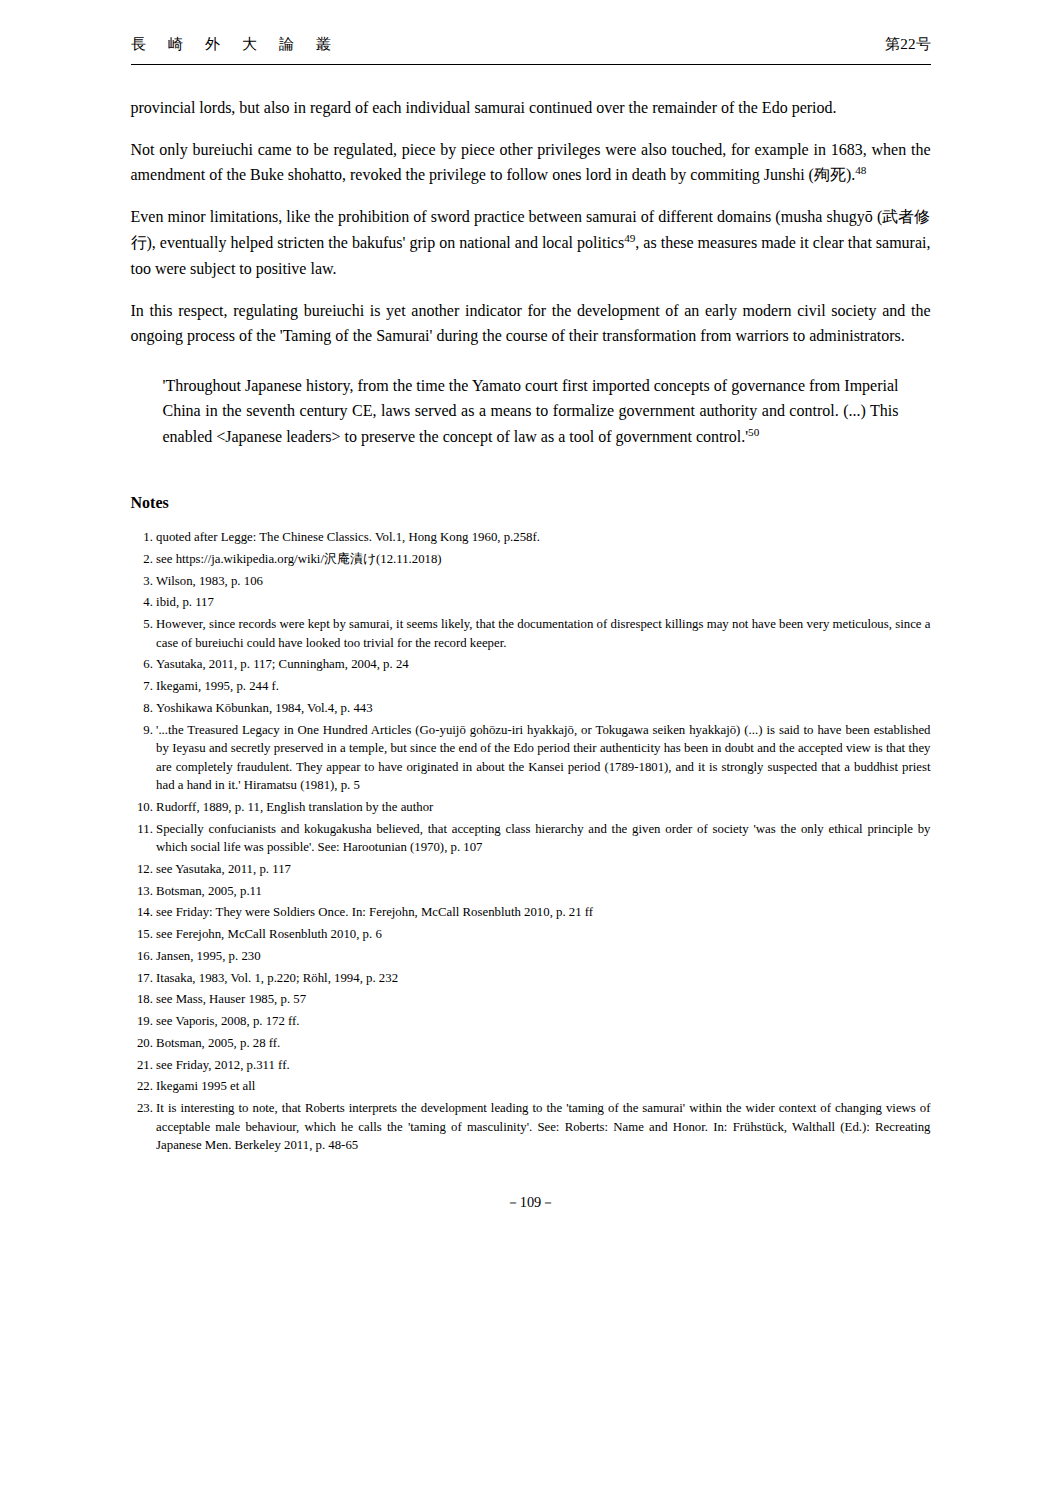長 崎 外 大 論 叢 第22号
provincial lords, but also in regard of each individual samurai continued over the remainder of the Edo period.
Not only bureiuchi came to be regulated, piece by piece other privileges were also touched, for example in 1683, when the amendment of the Buke shohatto, revoked the privilege to follow ones lord in death by commiting Junshi (殉死).48
Even minor limitations, like the prohibition of sword practice between samurai of different domains (musha shugyō (武者修行), eventually helped stricten the bakufus' grip on national and local politics49, as these measures made it clear that samurai, too were subject to positive law.
In this respect, regulating bureiuchi is yet another indicator for the development of an early modern civil society and the ongoing process of the 'Taming of the Samurai' during the course of their transformation from warriors to administrators.
'Throughout Japanese history, from the time the Yamato court first imported concepts of governance from Imperial China in the seventh century CE, laws served as a means to formalize government authority and control. (...) This enabled <Japanese leaders> to preserve the concept of law as a tool of government control.'50
Notes
quoted after Legge: The Chinese Classics. Vol.1, Hong Kong 1960, p.258f.
see https://ja.wikipedia.org/wiki/沢庵漬け(12.11.2018)
Wilson, 1983, p. 106
ibid, p. 117
However, since records were kept by samurai, it seems likely, that the documentation of disrespect killings may not have been very meticulous, since a case of bureiuchi could have looked too trivial for the record keeper.
Yasutaka, 2011, p. 117; Cunningham, 2004, p. 24
Ikegami, 1995, p. 244 f.
Yoshikawa Kōbunkan, 1984, Vol.4, p. 443
'...the Treasured Legacy in One Hundred Articles (Go-yuijō gohōzu-iri hyakkajō, or Tokugawa seiken hyakkajō) (...) is said to have been established by Ieyasu and secretly preserved in a temple, but since the end of the Edo period their authenticity has been in doubt and the accepted view is that they are completely fraudulent. They appear to have originated in about the Kansei period (1789-1801), and it is strongly suspected that a buddhist priest had a hand in it.' Hiramatsu (1981), p. 5
Rudorff, 1889, p. 11, English translation by the author
Specially confucianists and kokugakusha believed, that accepting class hierarchy and the given order of society 'was the only ethical principle by which social life was possible'. See: Harootunian (1970), p. 107
see Yasutaka, 2011, p. 117
Botsman, 2005, p.11
see Friday: They were Soldiers Once. In: Ferejohn, McCall Rosenbluth 2010, p. 21 ff
see Ferejohn, McCall Rosenbluth 2010, p. 6
Jansen, 1995, p. 230
Itasaka, 1983, Vol. 1, p.220; Röhl, 1994, p. 232
see Mass, Hauser 1985, p. 57
see Vaporis, 2008, p. 172 ff.
Botsman, 2005, p. 28 ff.
see Friday, 2012, p.311 ff.
Ikegami 1995 et all
It is interesting to note, that Roberts interprets the development leading to the 'taming of the samurai' within the wider context of changing views of acceptable male behaviour, which he calls the 'taming of masculinity'. See: Roberts: Name and Honor. In: Frühstück, Walthall (Ed.): Recreating Japanese Men. Berkeley 2011, p. 48-65
－109－